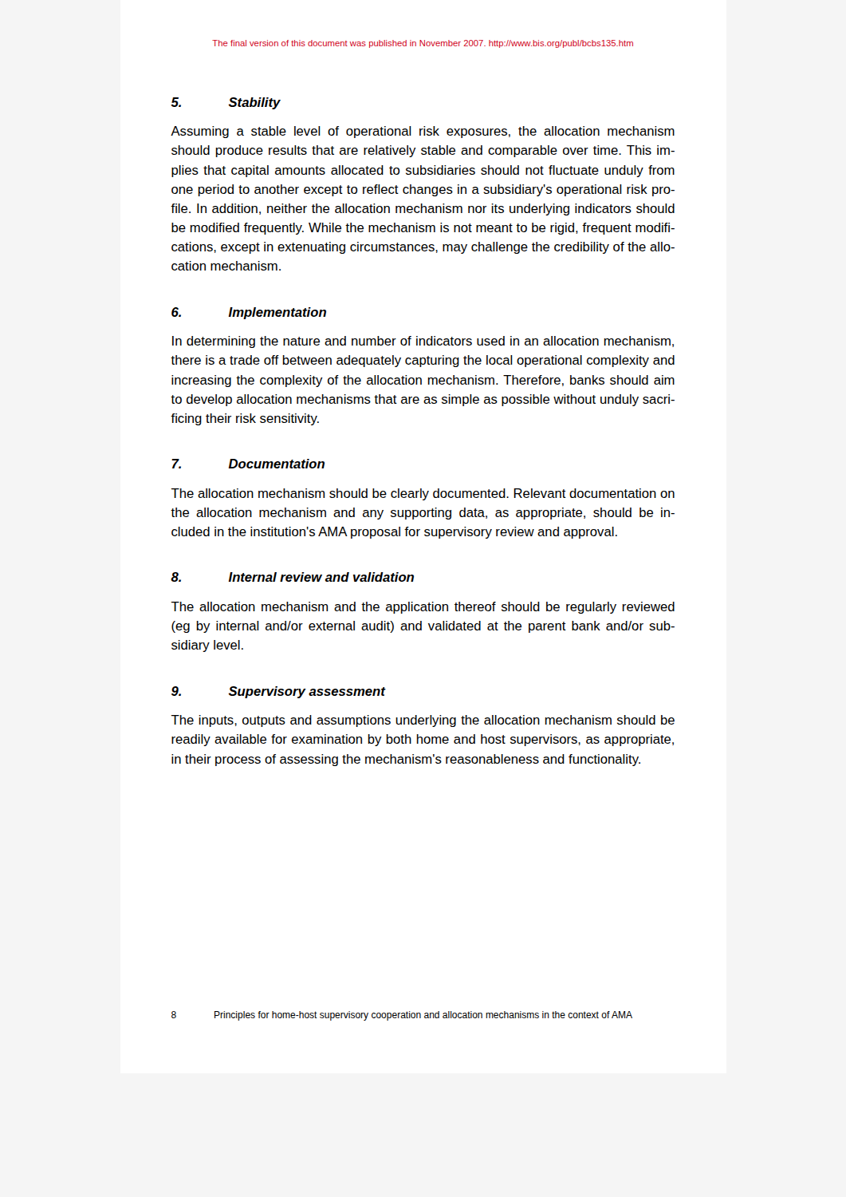The final version of this document was published in November 2007. http://www.bis.org/publ/bcbs135.htm
5. Stability
Assuming a stable level of operational risk exposures, the allocation mechanism should produce results that are relatively stable and comparable over time. This implies that capital amounts allocated to subsidiaries should not fluctuate unduly from one period to another except to reflect changes in a subsidiary's operational risk profile. In addition, neither the allocation mechanism nor its underlying indicators should be modified frequently. While the mechanism is not meant to be rigid, frequent modifications, except in extenuating circumstances, may challenge the credibility of the allocation mechanism.
6. Implementation
In determining the nature and number of indicators used in an allocation mechanism, there is a trade off between adequately capturing the local operational complexity and increasing the complexity of the allocation mechanism. Therefore, banks should aim to develop allocation mechanisms that are as simple as possible without unduly sacrificing their risk sensitivity.
7. Documentation
The allocation mechanism should be clearly documented. Relevant documentation on the allocation mechanism and any supporting data, as appropriate, should be included in the institution's AMA proposal for supervisory review and approval.
8. Internal review and validation
The allocation mechanism and the application thereof should be regularly reviewed (eg by internal and/or external audit) and validated at the parent bank and/or subsidiary level.
9. Supervisory assessment
The inputs, outputs and assumptions underlying the allocation mechanism should be readily available for examination by both home and host supervisors, as appropriate, in their process of assessing the mechanism's reasonableness and functionality.
8
Principles for home-host supervisory cooperation and allocation mechanisms in the context of AMA